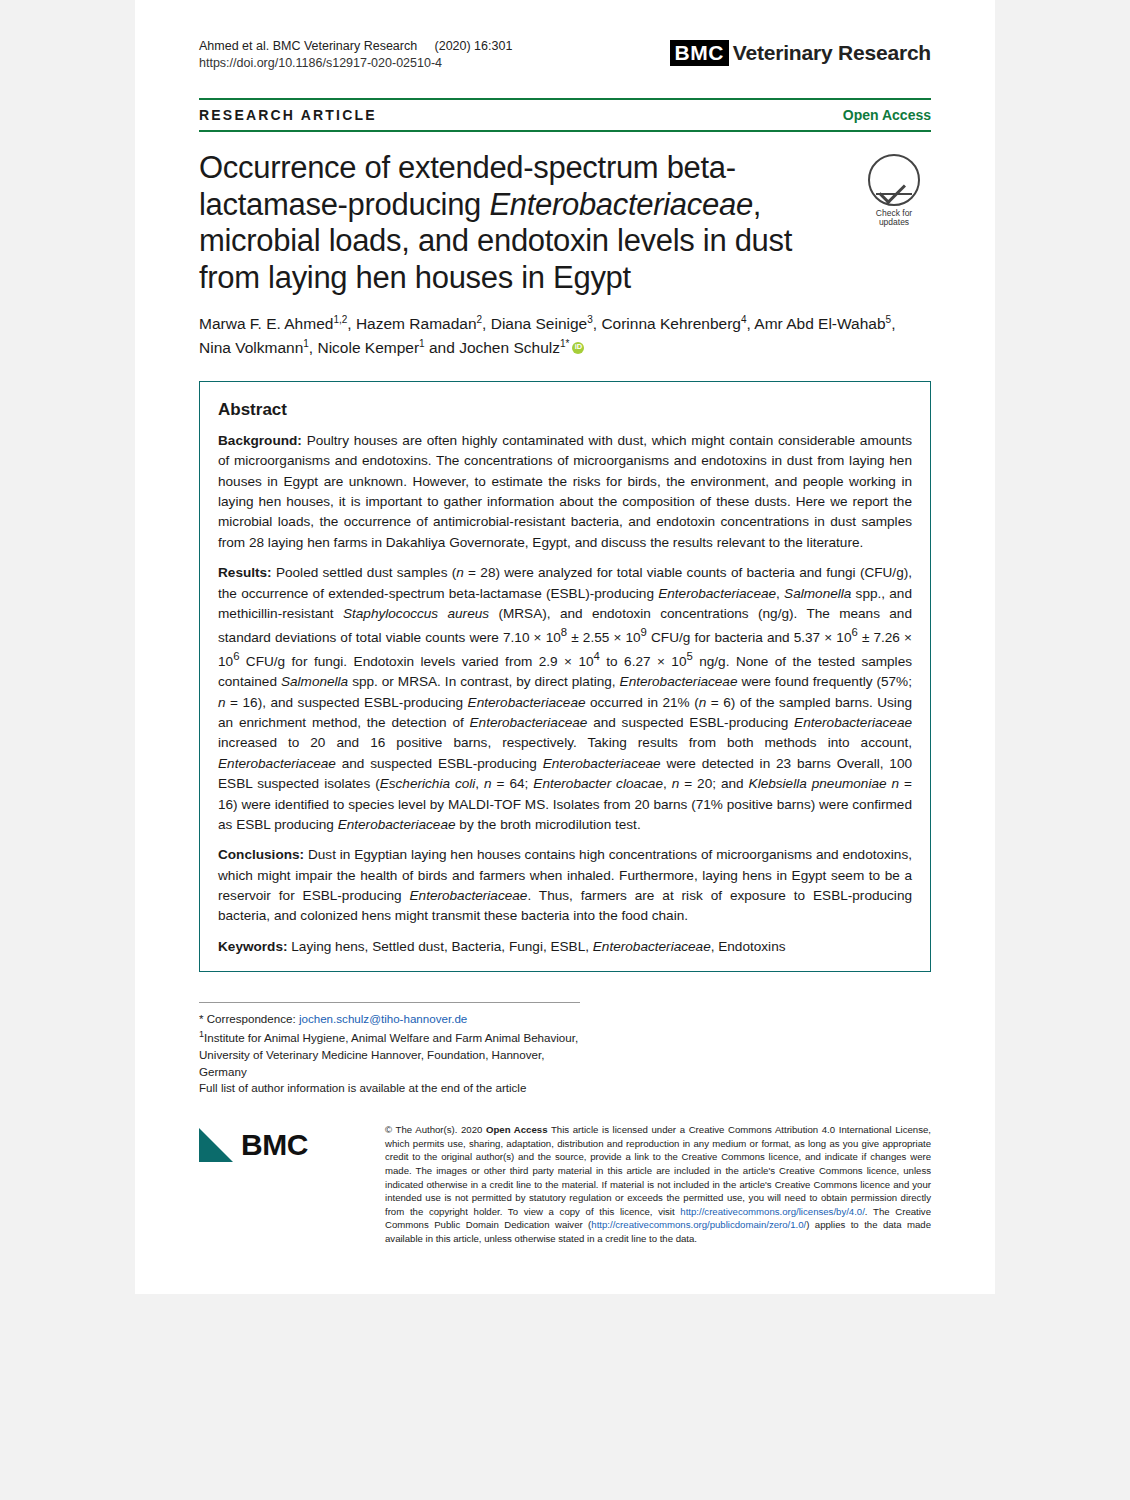Ahmed et al. BMC Veterinary Research (2020) 16:301
https://doi.org/10.1186/s12917-020-02510-4
BMCVeterinary Research
Research Article
Open Access
Occurrence of extended-spectrum beta-lactamase-producing Enterobacteriaceae, microbial loads, and endotoxin levels in dust from laying hen houses in Egypt
Check for updates
Marwa F. E. Ahmed1,2, Hazem Ramadan2, Diana Seinige3, Corinna Kehrenberg4, Amr Abd El-Wahab5, Nina Volkmann1, Nicole Kemper1 and Jochen Schulz1*
Abstract
Background: Poultry houses are often highly contaminated with dust, which might contain considerable amounts of microorganisms and endotoxins. The concentrations of microorganisms and endotoxins in dust from laying hen houses in Egypt are unknown. However, to estimate the risks for birds, the environment, and people working in laying hen houses, it is important to gather information about the composition of these dusts. Here we report the microbial loads, the occurrence of antimicrobial-resistant bacteria, and endotoxin concentrations in dust samples from 28 laying hen farms in Dakahliya Governorate, Egypt, and discuss the results relevant to the literature.
Results: Pooled settled dust samples (n = 28) were analyzed for total viable counts of bacteria and fungi (CFU/g), the occurrence of extended-spectrum beta-lactamase (ESBL)-producing Enterobacteriaceae, Salmonella spp., and methicillin-resistant Staphylococcus aureus (MRSA), and endotoxin concentrations (ng/g). The means and standard deviations of total viable counts were 7.10 × 108 ± 2.55 × 109 CFU/g for bacteria and 5.37 × 106 ± 7.26 × 106 CFU/g for fungi. Endotoxin levels varied from 2.9 × 104 to 6.27 × 105 ng/g. None of the tested samples contained Salmonella spp. or MRSA. In contrast, by direct plating, Enterobacteriaceae were found frequently (57%; n = 16), and suspected ESBL-producing Enterobacteriaceae occurred in 21% (n = 6) of the sampled barns. Using an enrichment method, the detection of Enterobacteriaceae and suspected ESBL-producing Enterobacteriaceae increased to 20 and 16 positive barns, respectively. Taking results from both methods into account, Enterobacteriaceae and suspected ESBL-producing Enterobacteriaceae were detected in 23 barns Overall, 100 ESBL suspected isolates (Escherichia coli, n = 64; Enterobacter cloacae, n = 20; and Klebsiella pneumoniae n = 16) were identified to species level by MALDI-TOF MS. Isolates from 20 barns (71% positive barns) were confirmed as ESBL producing Enterobacteriaceae by the broth microdilution test.
Conclusions: Dust in Egyptian laying hen houses contains high concentrations of microorganisms and endotoxins, which might impair the health of birds and farmers when inhaled. Furthermore, laying hens in Egypt seem to be a reservoir for ESBL-producing Enterobacteriaceae. Thus, farmers are at risk of exposure to ESBL-producing bacteria, and colonized hens might transmit these bacteria into the food chain.
Keywords: Laying hens, Settled dust, Bacteria, Fungi, ESBL, Enterobacteriaceae, Endotoxins
* Correspondence: jochen.schulz@tiho-hannover.de
1Institute for Animal Hygiene, Animal Welfare and Farm Animal Behaviour,
University of Veterinary Medicine Hannover, Foundation, Hannover, Germany
Full list of author information is available at the end of the article
BMC
© The Author(s). 2020 Open Access This article is licensed under a Creative Commons Attribution 4.0 International License, which permits use, sharing, adaptation, distribution and reproduction in any medium or format, as long as you give appropriate credit to the original author(s) and the source, provide a link to the Creative Commons licence, and indicate if changes were made. The images or other third party material in this article are included in the article's Creative Commons licence, unless indicated otherwise in a credit line to the material. If material is not included in the article's Creative Commons licence and your intended use is not permitted by statutory regulation or exceeds the permitted use, you will need to obtain permission directly from the copyright holder. To view a copy of this licence, visit http://creativecommons.org/licenses/by/4.0/. The Creative Commons Public Domain Dedication waiver (http://creativecommons.org/publicdomain/zero/1.0/) applies to the data made available in this article, unless otherwise stated in a credit line to the data.